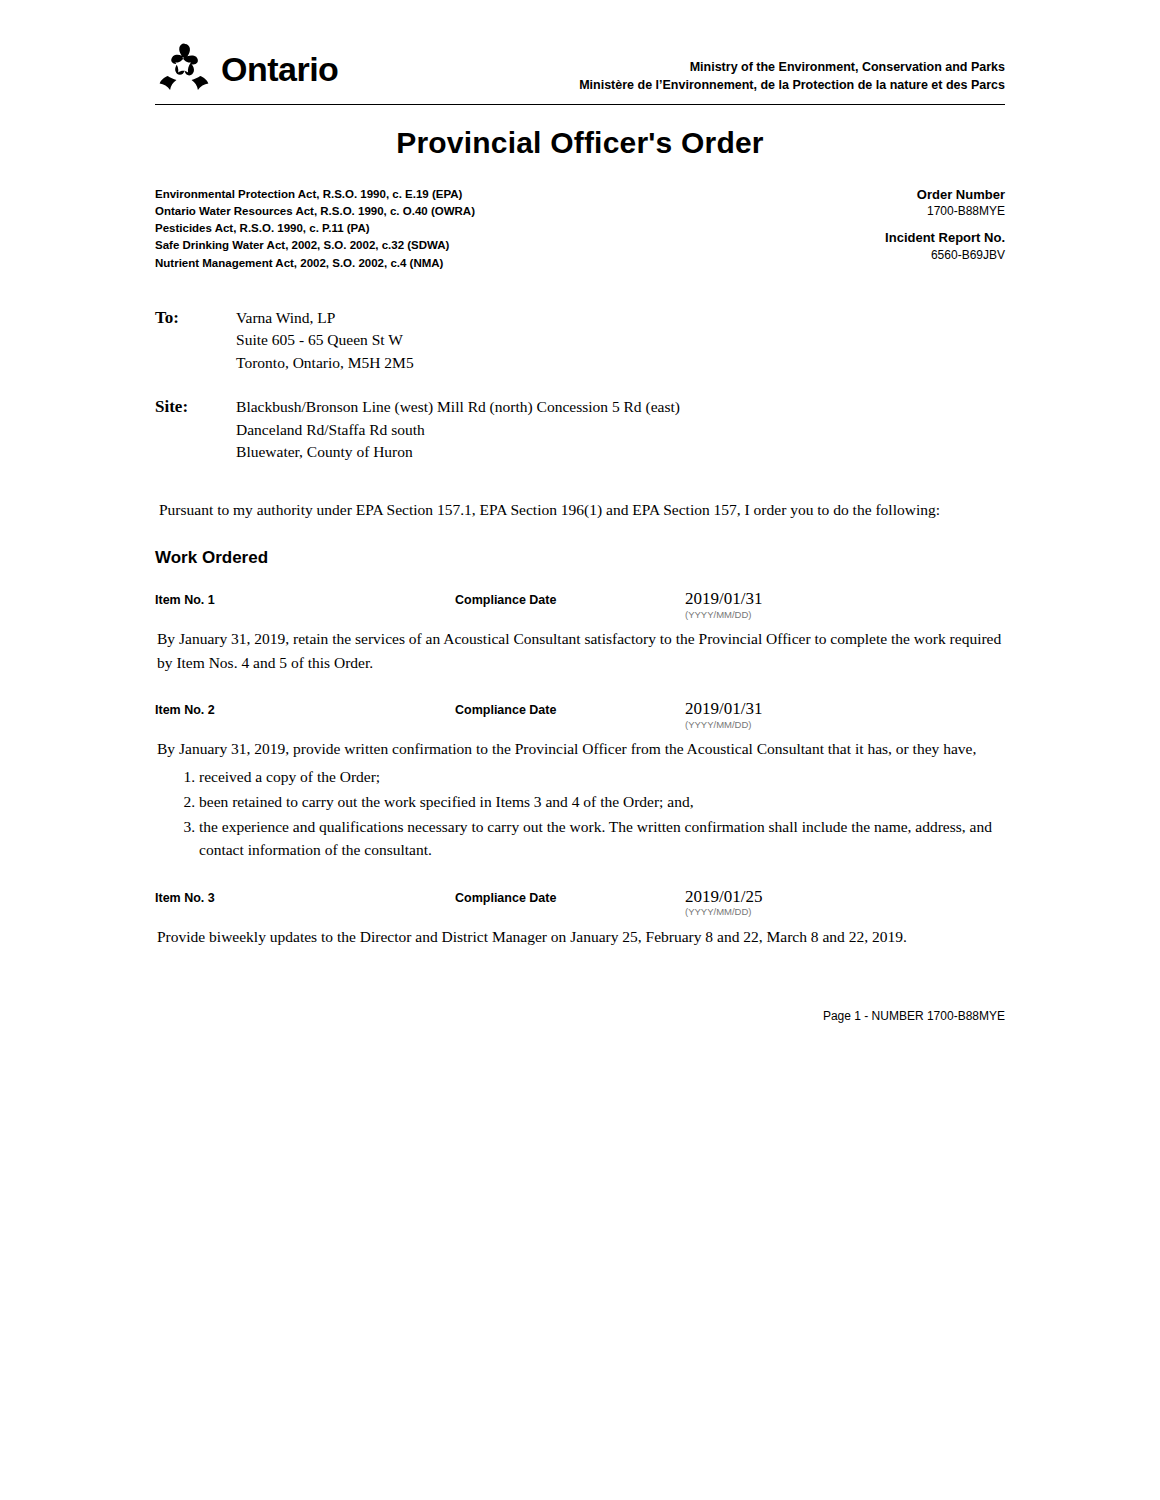Ontario
Ministry of the Environment, Conservation and Parks
Ministère de l’Environnement, de la Protection de la nature et des Parcs
Provincial Officer's Order
Environmental Protection Act, R.S.O. 1990, c. E.19 (EPA)
Ontario Water Resources Act, R.S.O. 1990, c. O.40 (OWRA)
Pesticides Act, R.S.O. 1990, c. P.11 (PA)
Safe Drinking Water Act, 2002, S.O. 2002, c.32 (SDWA)
Nutrient Management Act, 2002, S.O. 2002, c.4 (NMA)
Order Number
1700-B88MYE
Incident Report No.
6560-B69JBV
| To: | Varna Wind, LP Suite 605 - 65 Queen St W Toronto, Ontario, M5H 2M5 |
| Site: | Blackbush/Bronson Line (west) Mill Rd (north) Concession 5 Rd (east) Danceland Rd/Staffa Rd south Bluewater, County of Huron |
Pursuant to my authority under EPA Section 157.1, EPA Section 196(1) and EPA Section 157, I order you to do the following:
Work Ordered
Item No. 1 Compliance Date 2019/01/31 (YYYY/MM/DD)
By January 31, 2019, retain the services of an Acoustical Consultant satisfactory to the Provincial Officer to complete the work required by Item Nos. 4 and 5 of this Order.
Item No. 2 Compliance Date 2019/01/31 (YYYY/MM/DD)
By January 31, 2019, provide written confirmation to the Provincial Officer from the Acoustical Consultant that it has, or they have,
received a copy of the Order;
been retained to carry out the work specified in Items 3 and 4 of the Order; and,
the experience and qualifications necessary to carry out the work. The written confirmation shall include the name, address, and contact information of the consultant.
Item No. 3 Compliance Date 2019/01/25 (YYYY/MM/DD)
Provide biweekly updates to the Director and District Manager on January 25, February 8 and 22, March 8 and 22, 2019.
Page 1 - NUMBER 1700-B88MYE